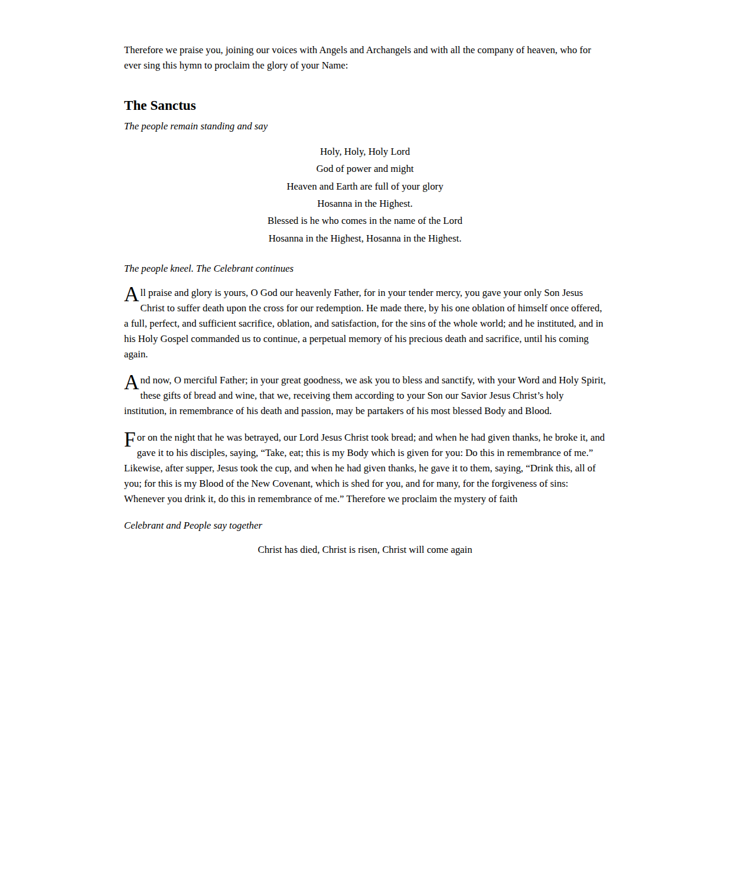Therefore we praise you, joining our voices with Angels and Archangels and with all the company of heaven, who for ever sing this hymn to proclaim the glory of your Name:
The Sanctus
The people remain standing and say
Holy, Holy, Holy Lord
God of power and might
Heaven and Earth are full of your glory
Hosanna in the Highest.
Blessed is he who comes in the name of the Lord
Hosanna in the Highest, Hosanna in the Highest.
The people kneel. The Celebrant continues
All praise and glory is yours, O God our heavenly Father, for in your tender mercy, you gave your only Son Jesus Christ to suffer death upon the cross for our redemption. He made there, by his one oblation of himself once offered, a full, perfect, and sufficient sacrifice, oblation, and satisfaction, for the sins of the whole world; and he instituted, and in his Holy Gospel commanded us to continue, a perpetual memory of his precious death and sacrifice, until his coming again.
And now, O merciful Father; in your great goodness, we ask you to bless and sanctify, with your Word and Holy Spirit, these gifts of bread and wine, that we, receiving them according to your Son our Savior Jesus Christ’s holy institution, in remembrance of his death and passion, may be partakers of his most blessed Body and Blood.
For on the night that he was betrayed, our Lord Jesus Christ took bread; and when he had given thanks, he broke it, and gave it to his disciples, saying, “Take, eat; this is my Body which is given for you: Do this in remembrance of me.” Likewise, after supper, Jesus took the cup, and when he had given thanks, he gave it to them, saying, “Drink this, all of you; for this is my Blood of the New Covenant, which is shed for you, and for many, for the forgiveness of sins: Whenever you drink it, do this in remembrance of me.” Therefore we proclaim the mystery of faith
Celebrant and People say together
Christ has died, Christ is risen, Christ will come again